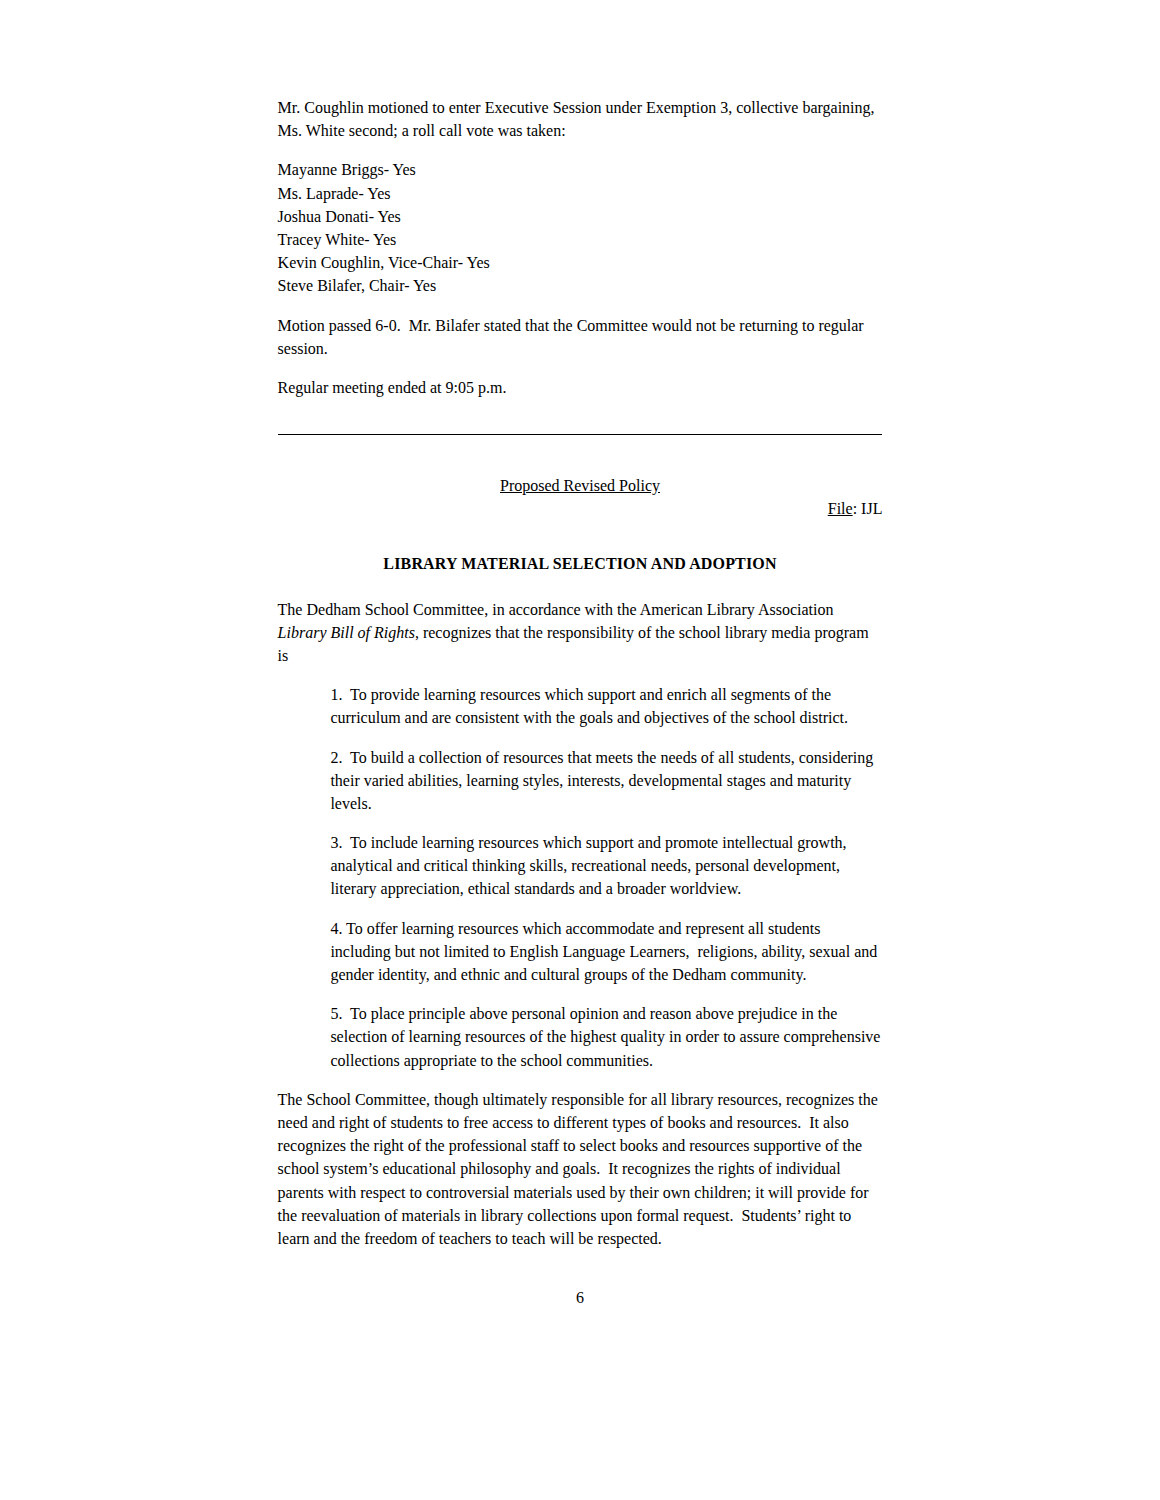Mr. Coughlin motioned to enter Executive Session under Exemption 3, collective bargaining, Ms. White second; a roll call vote was taken:
Mayanne Briggs- Yes
Ms. Laprade- Yes
Joshua Donati- Yes
Tracey White- Yes
Kevin Coughlin, Vice-Chair- Yes
Steve Bilafer, Chair- Yes
Motion passed 6-0. Mr. Bilafer stated that the Committee would not be returning to regular session.
Regular meeting ended at 9:05 p.m.
Proposed Revised Policy
File: IJL
LIBRARY MATERIAL SELECTION AND ADOPTION
The Dedham School Committee, in accordance with the American Library Association Library Bill of Rights, recognizes that the responsibility of the school library media program is
1. To provide learning resources which support and enrich all segments of the curriculum and are consistent with the goals and objectives of the school district.
2. To build a collection of resources that meets the needs of all students, considering their varied abilities, learning styles, interests, developmental stages and maturity levels.
3. To include learning resources which support and promote intellectual growth, analytical and critical thinking skills, recreational needs, personal development, literary appreciation, ethical standards and a broader worldview.
4. To offer learning resources which accommodate and represent all students including but not limited to English Language Learners, religions, ability, sexual and gender identity, and ethnic and cultural groups of the Dedham community.
5. To place principle above personal opinion and reason above prejudice in the selection of learning resources of the highest quality in order to assure comprehensive collections appropriate to the school communities.
The School Committee, though ultimately responsible for all library resources, recognizes the need and right of students to free access to different types of books and resources. It also recognizes the right of the professional staff to select books and resources supportive of the school system’s educational philosophy and goals. It recognizes the rights of individual parents with respect to controversial materials used by their own children; it will provide for the reevaluation of materials in library collections upon formal request. Students’ right to learn and the freedom of teachers to teach will be respected.
6